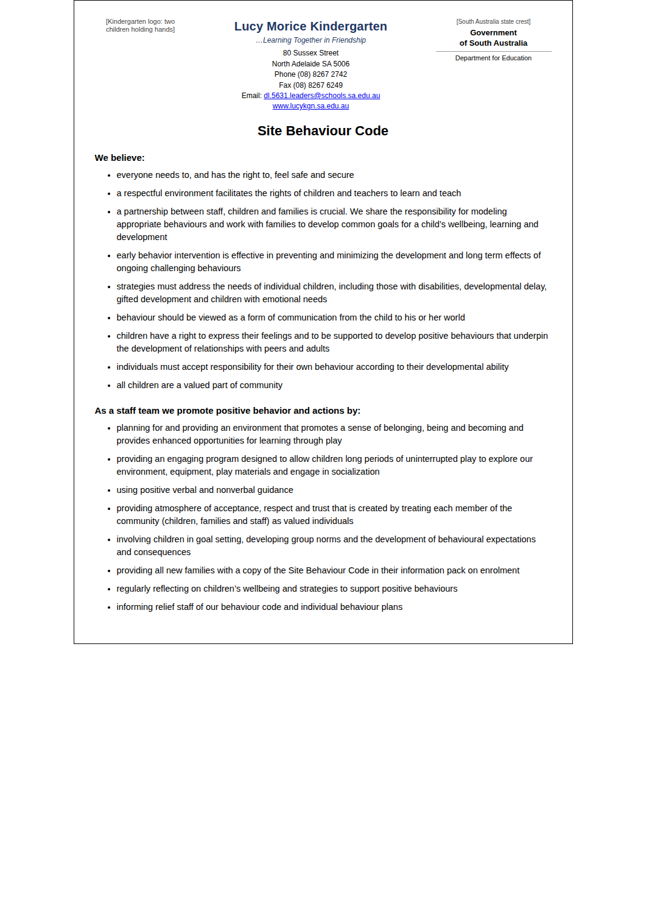[Kindergarten logo: two children holding hands]
Lucy Morice Kindergarten
…Learning Together in Friendship
80 Sussex Street
North Adelaide SA 5006
Phone (08) 8267 2742
Fax (08) 8267 6249
Email: dl.5631.leaders@schools.sa.edu.au
www.lucykgn.sa.edu.au
[South Australia state crest]
Government
of South Australia
Department for Education
Site Behaviour Code
We believe:
everyone needs to, and has the right to, feel safe and secure
a respectful environment facilitates the rights of children and teachers to learn and teach
a partnership between staff, children and families is crucial. We share the responsibility for modeling appropriate behaviours and work with families to develop common goals for a child’s wellbeing, learning and development
early behavior intervention is effective in preventing and minimizing the development and long term effects of ongoing challenging behaviours
strategies must address the needs of individual children, including those with disabilities, developmental delay, gifted development and children with emotional needs
behaviour should be viewed as a form of communication from the child to his or her world
children have a right to express their feelings and to be supported to develop positive behaviours that underpin the development of relationships with peers and adults
individuals must accept responsibility for their own behaviour according to their developmental ability
all children are a valued part of community
As a staff team we promote positive behavior and actions by:
planning for and providing an environment that promotes a sense of belonging, being and becoming and provides enhanced opportunities for learning through play
providing an engaging program designed to allow children long periods of uninterrupted play to explore our environment, equipment, play materials and engage in socialization
using positive verbal and nonverbal guidance
providing atmosphere of acceptance, respect and trust that is created by treating each member of the community (children, families and staff) as valued individuals
involving children in goal setting, developing group norms and the development of behavioural expectations and consequences
providing all new families with a copy of the Site Behaviour Code in their information pack on enrolment
regularly reflecting on children’s wellbeing and strategies to support positive behaviours
informing relief staff of our behaviour code and individual behaviour plans